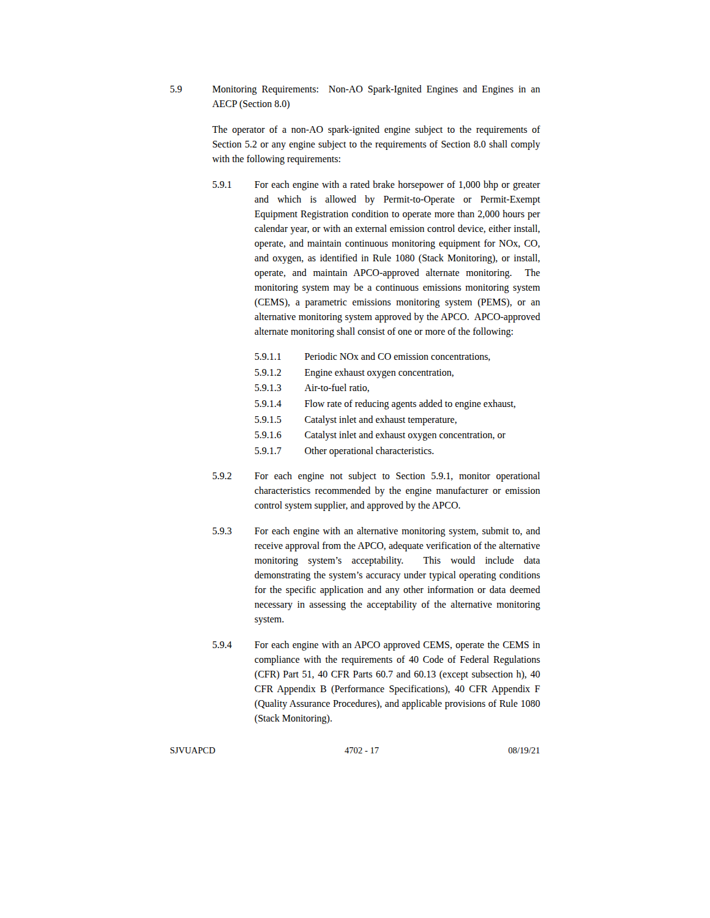5.9
Monitoring Requirements: Non-AO Spark-Ignited Engines and Engines in an AECP (Section 8.0)
The operator of a non-AO spark-ignited engine subject to the requirements of Section 5.2 or any engine subject to the requirements of Section 8.0 shall comply with the following requirements:
5.9.1
For each engine with a rated brake horsepower of 1,000 bhp or greater and which is allowed by Permit-to-Operate or Permit-Exempt Equipment Registration condition to operate more than 2,000 hours per calendar year, or with an external emission control device, either install, operate, and maintain continuous monitoring equipment for NOx, CO, and oxygen, as identified in Rule 1080 (Stack Monitoring), or install, operate, and maintain APCO-approved alternate monitoring. The monitoring system may be a continuous emissions monitoring system (CEMS), a parametric emissions monitoring system (PEMS), or an alternative monitoring system approved by the APCO. APCO-approved alternate monitoring shall consist of one or more of the following:
5.9.1.1
Periodic NOx and CO emission concentrations,
5.9.1.2
Engine exhaust oxygen concentration,
5.9.1.3
Air-to-fuel ratio,
5.9.1.4
Flow rate of reducing agents added to engine exhaust,
5.9.1.5
Catalyst inlet and exhaust temperature,
5.9.1.6
Catalyst inlet and exhaust oxygen concentration, or
5.9.1.7
Other operational characteristics.
5.9.2
For each engine not subject to Section 5.9.1, monitor operational characteristics recommended by the engine manufacturer or emission control system supplier, and approved by the APCO.
5.9.3
For each engine with an alternative monitoring system, submit to, and receive approval from the APCO, adequate verification of the alternative monitoring system’s acceptability. This would include data demonstrating the system’s accuracy under typical operating conditions for the specific application and any other information or data deemed necessary in assessing the acceptability of the alternative monitoring system.
5.9.4
For each engine with an APCO approved CEMS, operate the CEMS in compliance with the requirements of 40 Code of Federal Regulations (CFR) Part 51, 40 CFR Parts 60.7 and 60.13 (except subsection h), 40 CFR Appendix B (Performance Specifications), 40 CFR Appendix F (Quality Assurance Procedures), and applicable provisions of Rule 1080 (Stack Monitoring).
SJVUAPCD
4702 - 17
08/19/21